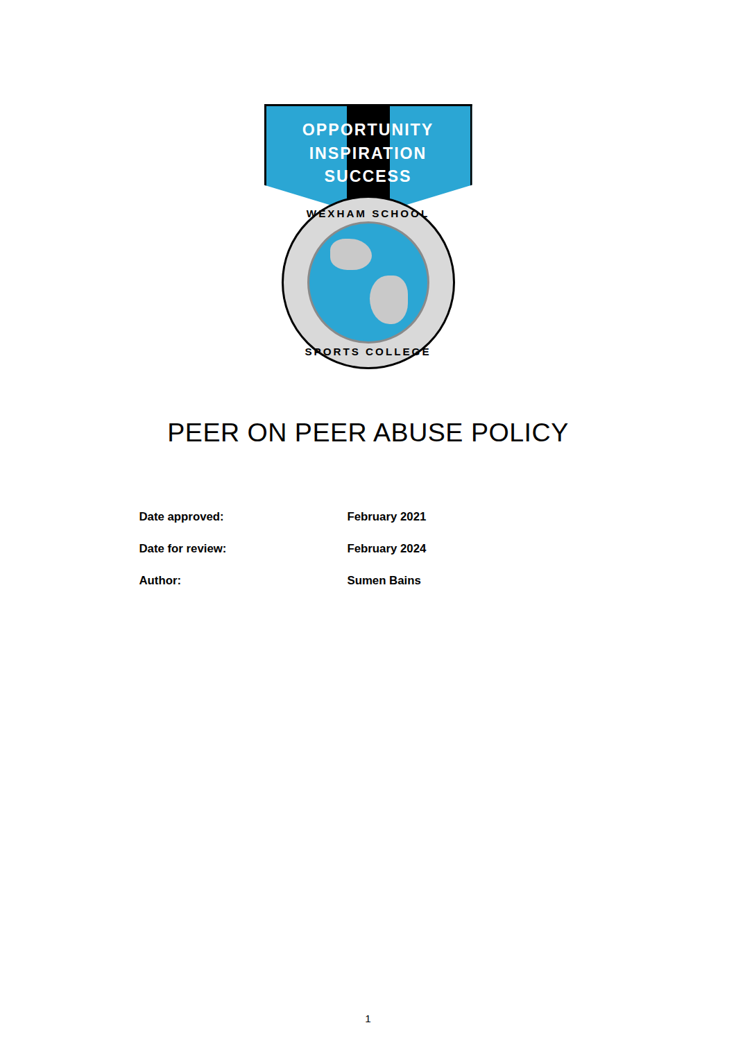Opportunity Inspiration Success
Wexham School
Sports College
PEER ON PEER ABUSE POLICY
| Date approved: | February 2021 |
| Date for review: | February 2024 |
| Author: | Sumen Bains |
1